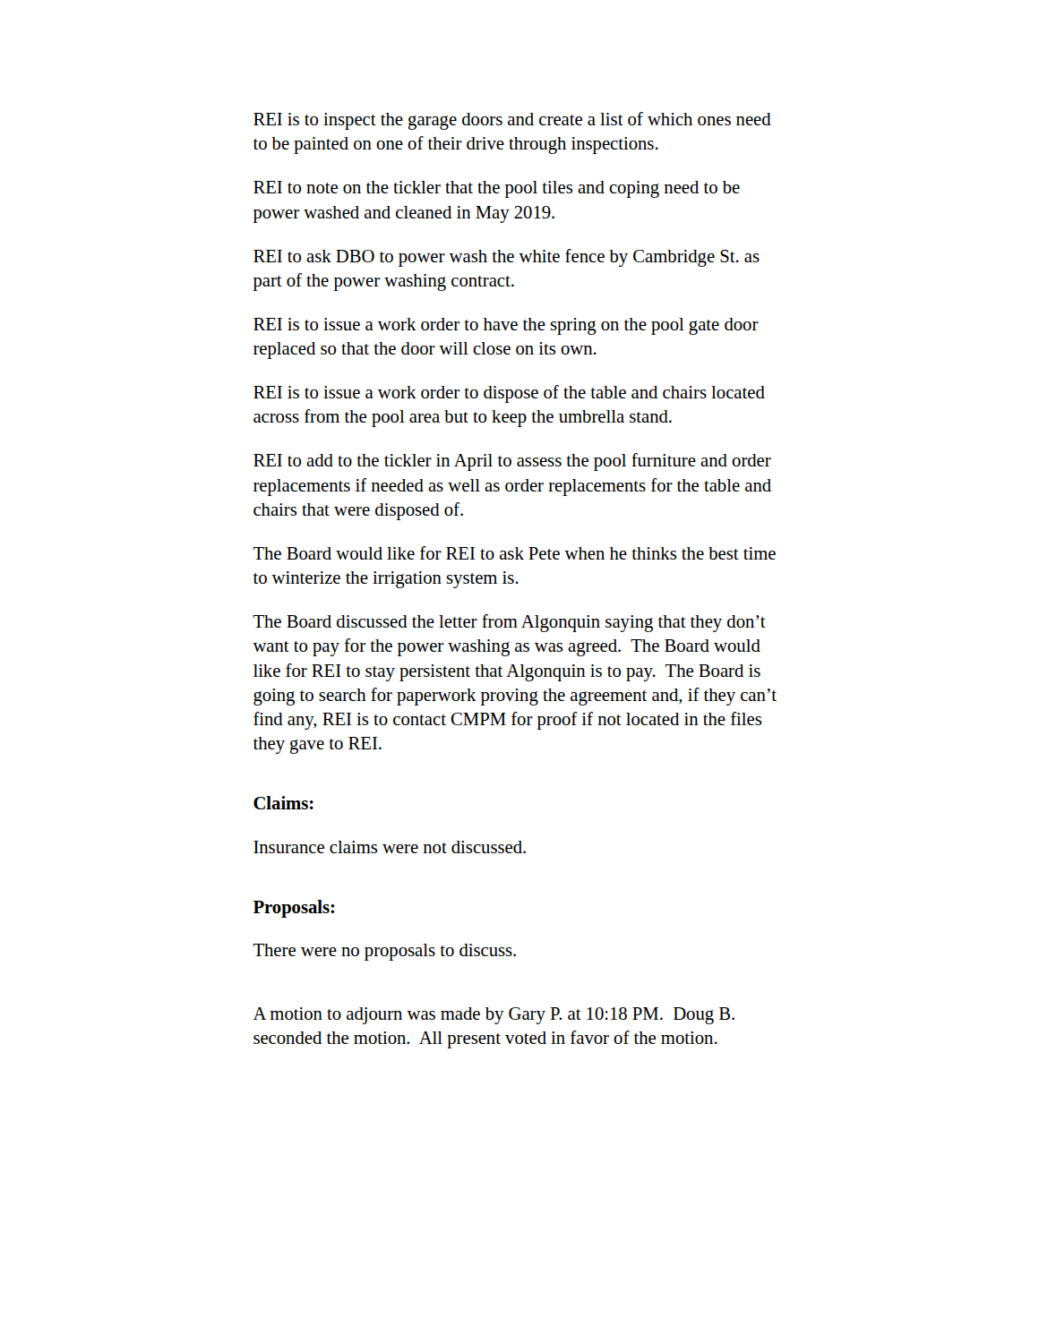REI is to inspect the garage doors and create a list of which ones need to be painted on one of their drive through inspections.
REI to note on the tickler that the pool tiles and coping need to be power washed and cleaned in May 2019.
REI to ask DBO to power wash the white fence by Cambridge St. as part of the power washing contract.
REI is to issue a work order to have the spring on the pool gate door replaced so that the door will close on its own.
REI is to issue a work order to dispose of the table and chairs located across from the pool area but to keep the umbrella stand.
REI to add to the tickler in April to assess the pool furniture and order replacements if needed as well as order replacements for the table and chairs that were disposed of.
The Board would like for REI to ask Pete when he thinks the best time to winterize the irrigation system is.
The Board discussed the letter from Algonquin saying that they don’t want to pay for the power washing as was agreed. The Board would like for REI to stay persistent that Algonquin is to pay. The Board is going to search for paperwork proving the agreement and, if they can’t find any, REI is to contact CMPM for proof if not located in the files they gave to REI.
Claims:
Insurance claims were not discussed.
Proposals:
There were no proposals to discuss.
A motion to adjourn was made by Gary P. at 10:18 PM. Doug B. seconded the motion. All present voted in favor of the motion.